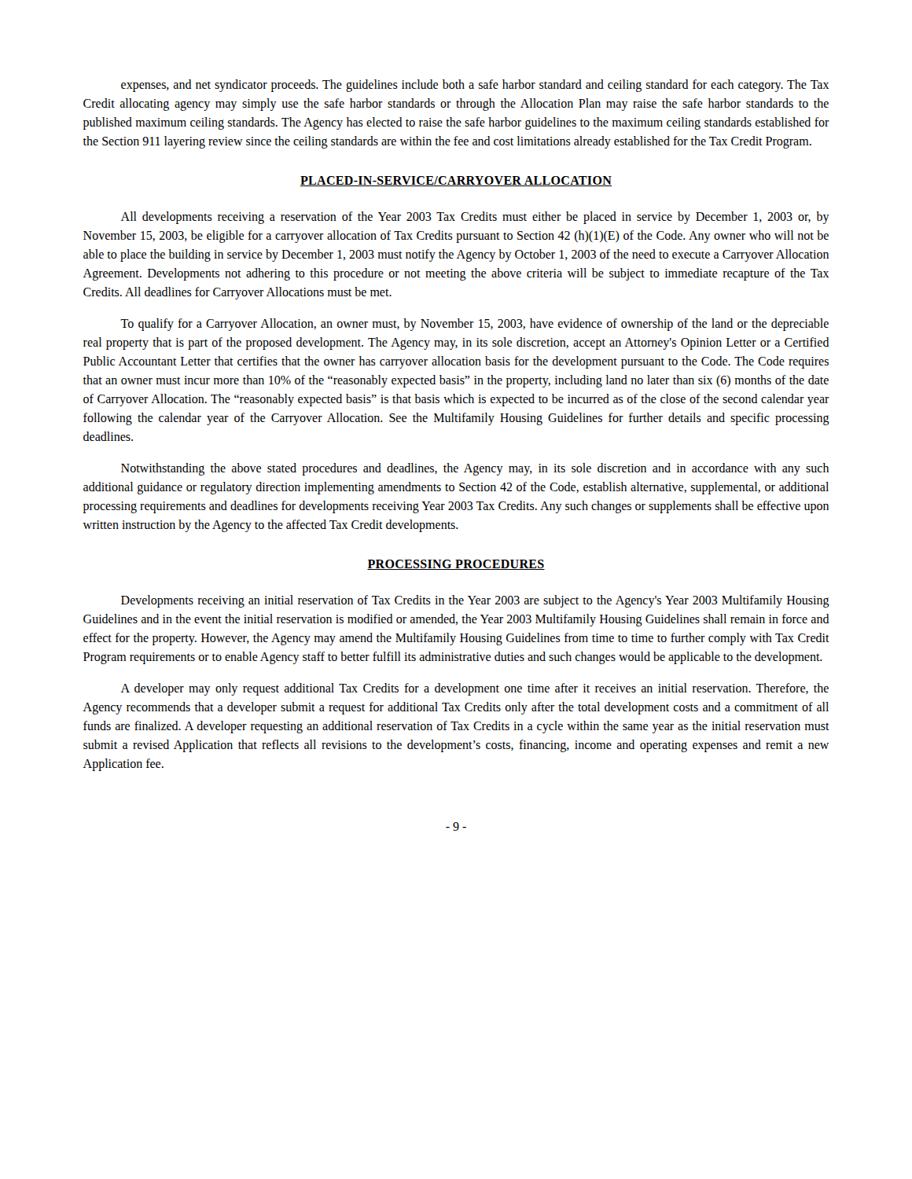expenses, and net syndicator proceeds. The guidelines include both a safe harbor standard and ceiling standard for each category. The Tax Credit allocating agency may simply use the safe harbor standards or through the Allocation Plan may raise the safe harbor standards to the published maximum ceiling standards. The Agency has elected to raise the safe harbor guidelines to the maximum ceiling standards established for the Section 911 layering review since the ceiling standards are within the fee and cost limitations already established for the Tax Credit Program.
Placed-In-Service/Carryover Allocation
All developments receiving a reservation of the Year 2003 Tax Credits must either be placed in service by December 1, 2003 or, by November 15, 2003, be eligible for a carryover allocation of Tax Credits pursuant to Section 42 (h)(1)(E) of the Code. Any owner who will not be able to place the building in service by December 1, 2003 must notify the Agency by October 1, 2003 of the need to execute a Carryover Allocation Agreement. Developments not adhering to this procedure or not meeting the above criteria will be subject to immediate recapture of the Tax Credits. All deadlines for Carryover Allocations must be met.
To qualify for a Carryover Allocation, an owner must, by November 15, 2003, have evidence of ownership of the land or the depreciable real property that is part of the proposed development. The Agency may, in its sole discretion, accept an Attorney's Opinion Letter or a Certified Public Accountant Letter that certifies that the owner has carryover allocation basis for the development pursuant to the Code. The Code requires that an owner must incur more than 10% of the “reasonably expected basis” in the property, including land no later than six (6) months of the date of Carryover Allocation. The “reasonably expected basis” is that basis which is expected to be incurred as of the close of the second calendar year following the calendar year of the Carryover Allocation. See the Multifamily Housing Guidelines for further details and specific processing deadlines.
Notwithstanding the above stated procedures and deadlines, the Agency may, in its sole discretion and in accordance with any such additional guidance or regulatory direction implementing amendments to Section 42 of the Code, establish alternative, supplemental, or additional processing requirements and deadlines for developments receiving Year 2003 Tax Credits. Any such changes or supplements shall be effective upon written instruction by the Agency to the affected Tax Credit developments.
Processing Procedures
Developments receiving an initial reservation of Tax Credits in the Year 2003 are subject to the Agency's Year 2003 Multifamily Housing Guidelines and in the event the initial reservation is modified or amended, the Year 2003 Multifamily Housing Guidelines shall remain in force and effect for the property. However, the Agency may amend the Multifamily Housing Guidelines from time to time to further comply with Tax Credit Program requirements or to enable Agency staff to better fulfill its administrative duties and such changes would be applicable to the development.
A developer may only request additional Tax Credits for a development one time after it receives an initial reservation. Therefore, the Agency recommends that a developer submit a request for additional Tax Credits only after the total development costs and a commitment of all funds are finalized. A developer requesting an additional reservation of Tax Credits in a cycle within the same year as the initial reservation must submit a revised Application that reflects all revisions to the development’s costs, financing, income and operating expenses and remit a new Application fee.
- 9 -